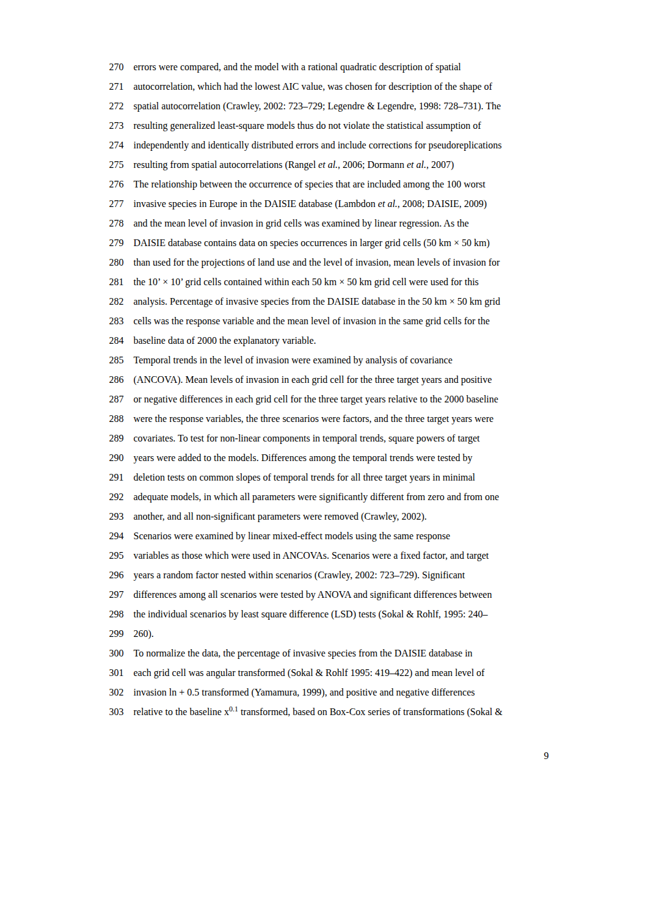errors were compared, and the model with a rational quadratic description of spatial
autocorrelation, which had the lowest AIC value, was chosen for description of the shape of
spatial autocorrelation (Crawley, 2002: 723–729; Legendre & Legendre, 1998: 728–731). The
resulting generalized least-square models thus do not violate the statistical assumption of
independently and identically distributed errors and include corrections for pseudoreplications
resulting from spatial autocorrelations (Rangel et al., 2006; Dormann et al., 2007)
The relationship between the occurrence of species that are included among the 100 worst
invasive species in Europe in the DAISIE database (Lambdon et al., 2008; DAISIE, 2009)
and the mean level of invasion in grid cells was examined by linear regression. As the
DAISIE database contains data on species occurrences in larger grid cells (50 km × 50 km)
than used for the projections of land use and the level of invasion, mean levels of invasion for
the 10’ × 10’ grid cells contained within each 50 km × 50 km grid cell were used for this
analysis. Percentage of invasive species from the DAISIE database in the 50 km × 50 km grid
cells was the response variable and the mean level of invasion in the same grid cells for the
baseline data of 2000 the explanatory variable.
Temporal trends in the level of invasion were examined by analysis of covariance
(ANCOVA). Mean levels of invasion in each grid cell for the three target years and positive
or negative differences in each grid cell for the three target years relative to the 2000 baseline
were the response variables, the three scenarios were factors, and the three target years were
covariates. To test for non-linear components in temporal trends, square powers of target
years were added to the models. Differences among the temporal trends were tested by
deletion tests on common slopes of temporal trends for all three target years in minimal
adequate models, in which all parameters were significantly different from zero and from one
another, and all non-significant parameters were removed (Crawley, 2002).
Scenarios were examined by linear mixed-effect models using the same response
variables as those which were used in ANCOVAs. Scenarios were a fixed factor, and target
years a random factor nested within scenarios (Crawley, 2002: 723–729). Significant
differences among all scenarios were tested by ANOVA and significant differences between
the individual scenarios by least square difference (LSD) tests (Sokal & Rohlf, 1995: 240–
260).
To normalize the data, the percentage of invasive species from the DAISIE database in
each grid cell was angular transformed (Sokal & Rohlf 1995: 419–422) and mean level of
invasion ln + 0.5 transformed (Yamamura, 1999), and positive and negative differences
relative to the baseline x0.1 transformed, based on Box-Cox series of transformations (Sokal &
9